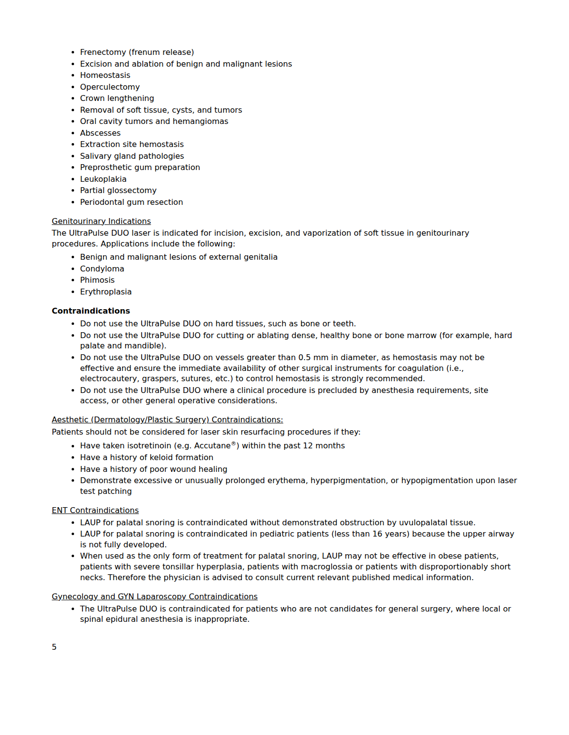Frenectomy (frenum release)
Excision and ablation of benign and malignant lesions
Homeostasis
Operculectomy
Crown lengthening
Removal of soft tissue, cysts, and tumors
Oral cavity tumors and hemangiomas
Abscesses
Extraction site hemostasis
Salivary gland pathologies
Preprosthetic gum preparation
Leukoplakia
Partial glossectomy
Periodontal gum resection
Genitourinary Indications
The UltraPulse DUO laser is indicated for incision, excision, and vaporization of soft tissue in genitourinary procedures. Applications include the following:
Benign and malignant lesions of external genitalia
Condyloma
Phimosis
Erythroplasia
Contraindications
Do not use the UltraPulse DUO on hard tissues, such as bone or teeth.
Do not use the UltraPulse DUO for cutting or ablating dense, healthy bone or bone marrow (for example, hard palate and mandible).
Do not use the UltraPulse DUO on vessels greater than 0.5 mm in diameter, as hemostasis may not be effective and ensure the immediate availability of other surgical instruments for coagulation (i.e., electrocautery, graspers, sutures, etc.) to control hemostasis is strongly recommended.
Do not use the UltraPulse DUO where a clinical procedure is precluded by anesthesia requirements, site access, or other general operative considerations.
Aesthetic (Dermatology/Plastic Surgery) Contraindications:
Patients should not be considered for laser skin resurfacing procedures if they:
Have taken isotretinoin (e.g. Accutane®) within the past 12 months
Have a history of keloid formation
Have a history of poor wound healing
Demonstrate excessive or unusually prolonged erythema, hyperpigmentation, or hypopigmentation upon laser test patching
ENT Contraindications
LAUP for palatal snoring is contraindicated without demonstrated obstruction by uvulopalatal tissue.
LAUP for palatal snoring is contraindicated in pediatric patients (less than 16 years) because the upper airway is not fully developed.
When used as the only form of treatment for palatal snoring, LAUP may not be effective in obese patients, patients with severe tonsillar hyperplasia, patients with macroglossia or patients with disproportionably short necks. Therefore the physician is advised to consult current relevant published medical information.
Gynecology and GYN Laparoscopy Contraindications
The UltraPulse DUO is contraindicated for patients who are not candidates for general surgery, where local or spinal epidural anesthesia is inappropriate.
5